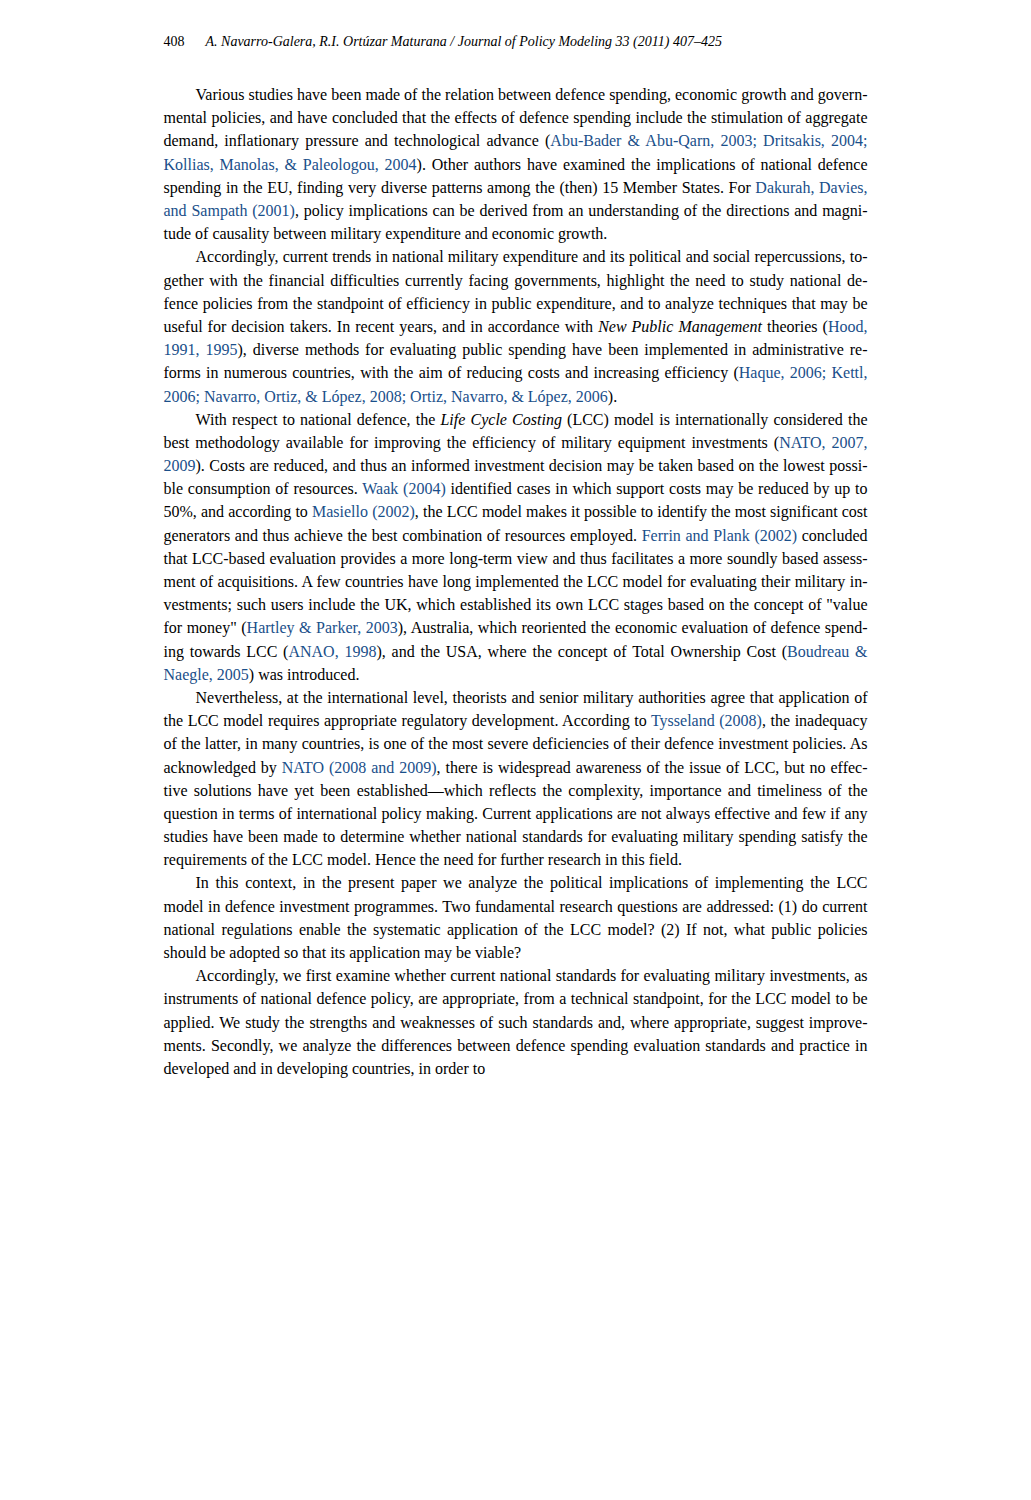408 A. Navarro-Galera, R.I. Ortúzar Maturana / Journal of Policy Modeling 33 (2011) 407–425
Various studies have been made of the relation between defence spending, economic growth and governmental policies, and have concluded that the effects of defence spending include the stimulation of aggregate demand, inflationary pressure and technological advance (Abu-Bader & Abu-Qarn, 2003; Dritsakis, 2004; Kollias, Manolas, & Paleologou, 2004). Other authors have examined the implications of national defence spending in the EU, finding very diverse patterns among the (then) 15 Member States. For Dakurah, Davies, and Sampath (2001), policy implications can be derived from an understanding of the directions and magnitude of causality between military expenditure and economic growth.
Accordingly, current trends in national military expenditure and its political and social repercussions, together with the financial difficulties currently facing governments, highlight the need to study national defence policies from the standpoint of efficiency in public expenditure, and to analyze techniques that may be useful for decision takers. In recent years, and in accordance with New Public Management theories (Hood, 1991, 1995), diverse methods for evaluating public spending have been implemented in administrative reforms in numerous countries, with the aim of reducing costs and increasing efficiency (Haque, 2006; Kettl, 2006; Navarro, Ortiz, & López, 2008; Ortiz, Navarro, & López, 2006).
With respect to national defence, the Life Cycle Costing (LCC) model is internationally considered the best methodology available for improving the efficiency of military equipment investments (NATO, 2007, 2009). Costs are reduced, and thus an informed investment decision may be taken based on the lowest possible consumption of resources. Waak (2004) identified cases in which support costs may be reduced by up to 50%, and according to Masiello (2002), the LCC model makes it possible to identify the most significant cost generators and thus achieve the best combination of resources employed. Ferrin and Plank (2002) concluded that LCC-based evaluation provides a more long-term view and thus facilitates a more soundly based assessment of acquisitions. A few countries have long implemented the LCC model for evaluating their military investments; such users include the UK, which established its own LCC stages based on the concept of "value for money" (Hartley & Parker, 2003), Australia, which reoriented the economic evaluation of defence spending towards LCC (ANAO, 1998), and the USA, where the concept of Total Ownership Cost (Boudreau & Naegle, 2005) was introduced.
Nevertheless, at the international level, theorists and senior military authorities agree that application of the LCC model requires appropriate regulatory development. According to Tysseland (2008), the inadequacy of the latter, in many countries, is one of the most severe deficiencies of their defence investment policies. As acknowledged by NATO (2008 and 2009), there is widespread awareness of the issue of LCC, but no effective solutions have yet been established—which reflects the complexity, importance and timeliness of the question in terms of international policy making. Current applications are not always effective and few if any studies have been made to determine whether national standards for evaluating military spending satisfy the requirements of the LCC model. Hence the need for further research in this field.
In this context, in the present paper we analyze the political implications of implementing the LCC model in defence investment programmes. Two fundamental research questions are addressed: (1) do current national regulations enable the systematic application of the LCC model? (2) If not, what public policies should be adopted so that its application may be viable?
Accordingly, we first examine whether current national standards for evaluating military investments, as instruments of national defence policy, are appropriate, from a technical standpoint, for the LCC model to be applied. We study the strengths and weaknesses of such standards and, where appropriate, suggest improvements. Secondly, we analyze the differences between defence spending evaluation standards and practice in developed and in developing countries, in order to